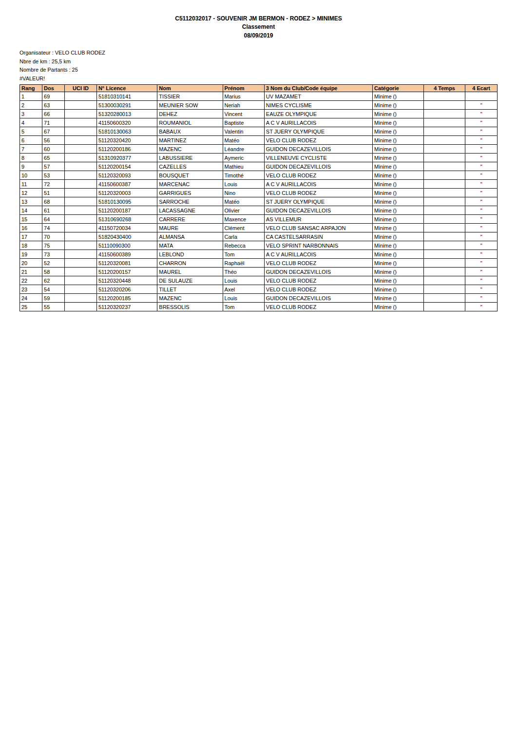C5112032017 - SOUVENIR JM BERMON - RODEZ > MINIMES
Classement
08/09/2019
Organisateur : VELO CLUB RODEZ
Nbre de km : 25,5 km
Nombre de Partants : 25
#VALEUR!
| Rang | Dos | UCI ID | N° Licence | Nom | Prénom | 3 Nom du Club/Code équipe | Catégorie | 4 Temps | 4 Ecart |
| --- | --- | --- | --- | --- | --- | --- | --- | --- | --- |
| 1 | 69 | | 51810310141 | TISSIER | Marius | UV MAZAMET | Minime () | | |
| 2 | 63 | | 51300030291 | MEUNIER SOW | Neriah | NIMES CYCLISME | Minime () | | " |
| 3 | 66 | | 51320280013 | DEHEZ | Vincent | EAUZE OLYMPIQUE | Minime () | | " |
| 4 | 71 | | 41150600320 | ROUMANIOL | Baptiste | A C V AURILLACOIS | Minime () | | " |
| 5 | 67 | | 51810130063 | BABAUX | Valentin | ST JUERY OLYMPIQUE | Minime () | | " |
| 6 | 56 | | 51120320420 | MARTINEZ | Matéo | VELO CLUB RODEZ | Minime () | | " |
| 7 | 60 | | 51120200186 | MAZENC | Léandre | GUIDON DECAZEVILLOIS | Minime () | | " |
| 8 | 65 | | 51310920377 | LABUSSIERE | Aymeric | VILLENEUVE CYCLISTE | Minime () | | " |
| 9 | 57 | | 51120200154 | CAZELLES | Mathieu | GUIDON DECAZEVILLOIS | Minime () | | " |
| 10 | 53 | | 51120320093 | BOUSQUET | Timothé | VELO CLUB RODEZ | Minime () | | " |
| 11 | 72 | | 41150600387 | MARCENAC | Louis | A C V AURILLACOIS | Minime () | | " |
| 12 | 51 | | 51120320003 | GARRIGUES | Nino | VELO CLUB RODEZ | Minime () | | " |
| 13 | 68 | | 51810130095 | SARROCHE | Matéo | ST JUERY OLYMPIQUE | Minime () | | " |
| 14 | 61 | | 51120200187 | LACASSAGNE | Olivier | GUIDON DECAZEVILLOIS | Minime () | | " |
| 15 | 64 | | 51310690268 | CARRERE | Maxence | AS VILLEMUR | Minime () | | " |
| 16 | 74 | | 41150720034 | MAURE | Clément | VELO CLUB SANSAC ARPAJON | Minime () | | " |
| 17 | 70 | | 51820430400 | ALMANSA | Carla | CA CASTELSARRASIN | Minime () | | " |
| 18 | 75 | | 51110090300 | MATA | Rebecca | VELO SPRINT NARBONNAIS | Minime () | | " |
| 19 | 73 | | 41150600389 | LEBLOND | Tom | A C V AURILLACOIS | Minime () | | " |
| 20 | 52 | | 51120320081 | CHARRON | Raphaël | VELO CLUB RODEZ | Minime () | | " |
| 21 | 58 | | 51120200157 | MAUREL | Théo | GUIDON DECAZEVILLOIS | Minime () | | " |
| 22 | 62 | | 51120320448 | DE SULAUZE | Louis | VELO CLUB RODEZ | Minime () | | " |
| 23 | 54 | | 51120320206 | TILLET | Axel | VELO CLUB RODEZ | Minime () | | " |
| 24 | 59 | | 51120200185 | MAZENC | Louis | GUIDON DECAZEVILLOIS | Minime () | | " |
| 25 | 55 | | 51120320237 | BRESSOLIS | Tom | VELO CLUB RODEZ | Minime () | | " |